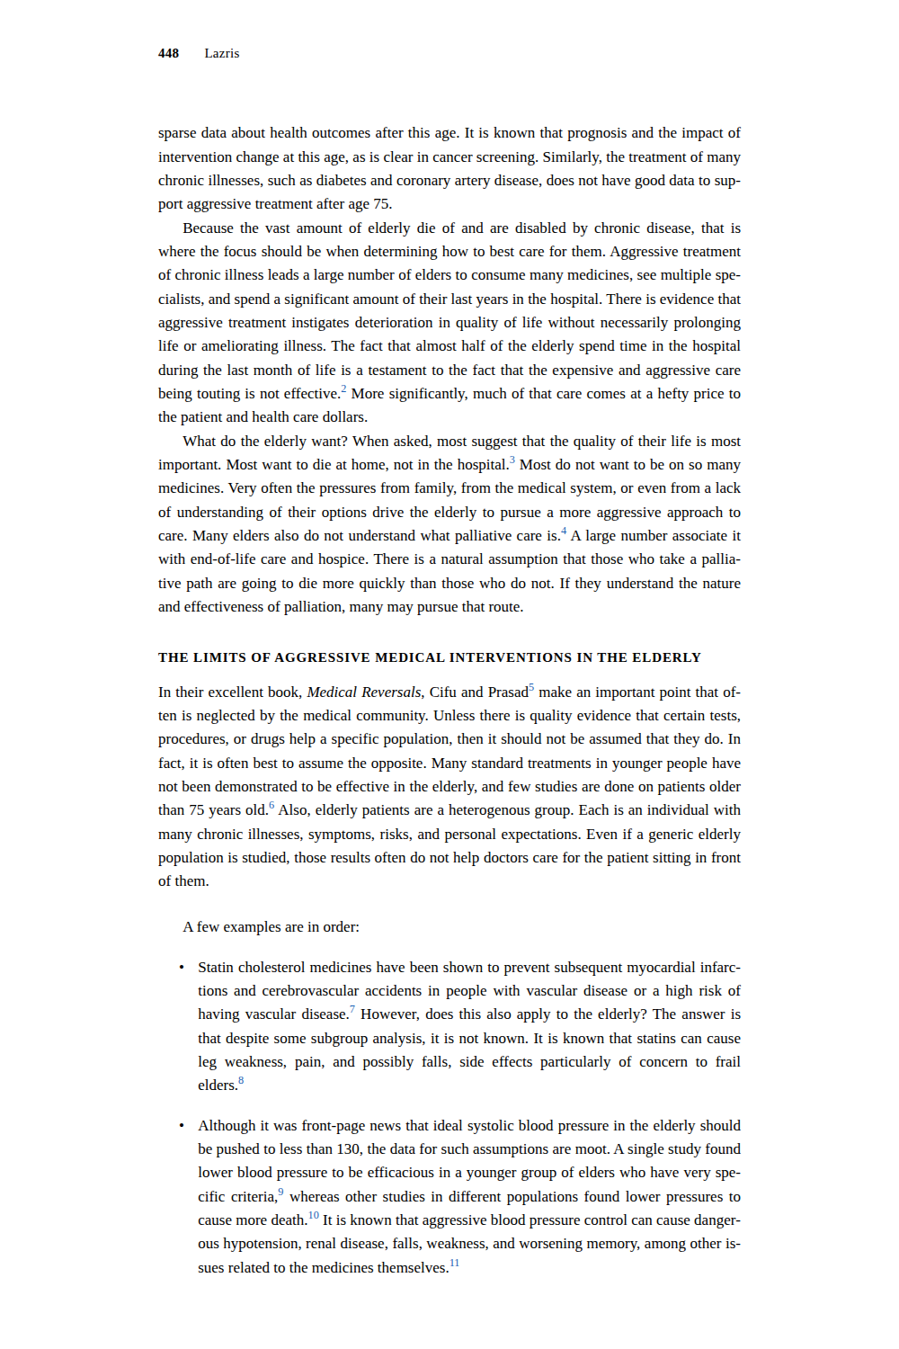448 Lazris
sparse data about health outcomes after this age. It is known that prognosis and the impact of intervention change at this age, as is clear in cancer screening. Similarly, the treatment of many chronic illnesses, such as diabetes and coronary artery disease, does not have good data to support aggressive treatment after age 75.
Because the vast amount of elderly die of and are disabled by chronic disease, that is where the focus should be when determining how to best care for them. Aggressive treatment of chronic illness leads a large number of elders to consume many medicines, see multiple specialists, and spend a significant amount of their last years in the hospital. There is evidence that aggressive treatment instigates deterioration in quality of life without necessarily prolonging life or ameliorating illness. The fact that almost half of the elderly spend time in the hospital during the last month of life is a testament to the fact that the expensive and aggressive care being touting is not effective.2 More significantly, much of that care comes at a hefty price to the patient and health care dollars.
What do the elderly want? When asked, most suggest that the quality of their life is most important. Most want to die at home, not in the hospital.3 Most do not want to be on so many medicines. Very often the pressures from family, from the medical system, or even from a lack of understanding of their options drive the elderly to pursue a more aggressive approach to care. Many elders also do not understand what palliative care is.4 A large number associate it with end-of-life care and hospice. There is a natural assumption that those who take a palliative path are going to die more quickly than those who do not. If they understand the nature and effectiveness of palliation, many may pursue that route.
The Limits of Aggressive Medical Interventions in the Elderly
In their excellent book, Medical Reversals, Cifu and Prasad5 make an important point that often is neglected by the medical community. Unless there is quality evidence that certain tests, procedures, or drugs help a specific population, then it should not be assumed that they do. In fact, it is often best to assume the opposite. Many standard treatments in younger people have not been demonstrated to be effective in the elderly, and few studies are done on patients older than 75 years old.6 Also, elderly patients are a heterogenous group. Each is an individual with many chronic illnesses, symptoms, risks, and personal expectations. Even if a generic elderly population is studied, those results often do not help doctors care for the patient sitting in front of them.
A few examples are in order:
Statin cholesterol medicines have been shown to prevent subsequent myocardial infarctions and cerebrovascular accidents in people with vascular disease or a high risk of having vascular disease.7 However, does this also apply to the elderly? The answer is that despite some subgroup analysis, it is not known. It is known that statins can cause leg weakness, pain, and possibly falls, side effects particularly of concern to frail elders.8
Although it was front-page news that ideal systolic blood pressure in the elderly should be pushed to less than 130, the data for such assumptions are moot. A single study found lower blood pressure to be efficacious in a younger group of elders who have very specific criteria,9 whereas other studies in different populations found lower pressures to cause more death.10 It is known that aggressive blood pressure control can cause dangerous hypotension, renal disease, falls, weakness, and worsening memory, among other issues related to the medicines themselves.11